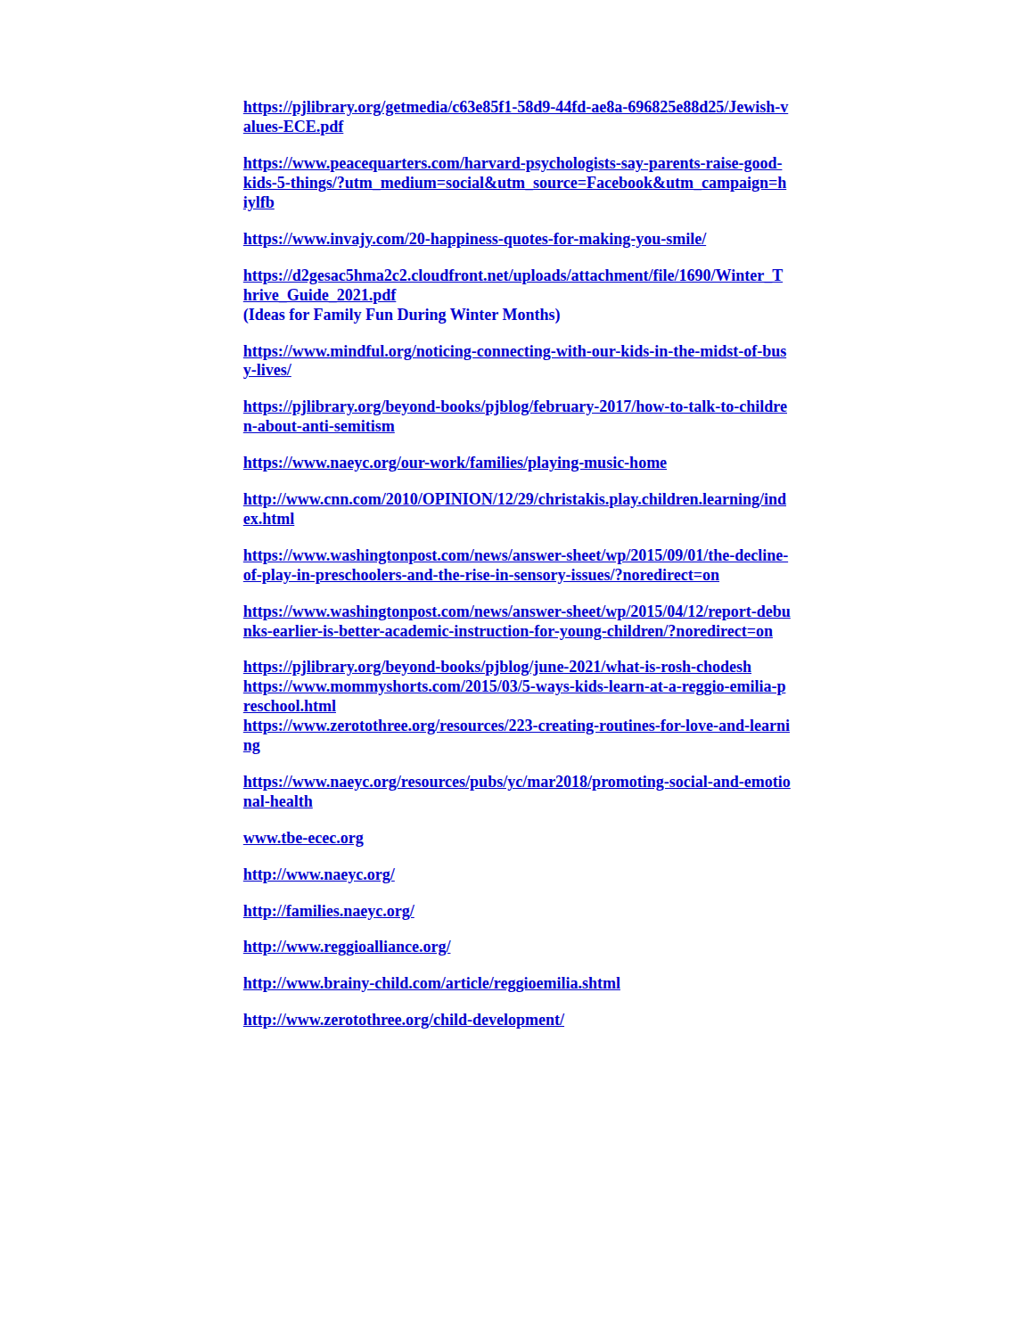https://pjlibrary.org/getmedia/c63e85f1-58d9-44fd-ae8a-696825e88d25/Jewish-values-ECE.pdf
https://www.peacequarters.com/harvard-psychologists-say-parents-raise-good-kids-5-things/?utm_medium=social&utm_source=Facebook&utm_campaign=hiylfb
https://www.invajy.com/20-happiness-quotes-for-making-you-smile/
https://d2gesac5hma2c2.cloudfront.net/uploads/attachment/file/1690/Winter_Thrive_Guide_2021.pdf
(Ideas for Family Fun During Winter Months)
https://www.mindful.org/noticing-connecting-with-our-kids-in-the-midst-of-busy-lives/
https://pjlibrary.org/beyond-books/pjblog/february-2017/how-to-talk-to-children-about-anti-semitism
https://www.naeyc.org/our-work/families/playing-music-home
http://www.cnn.com/2010/OPINION/12/29/christakis.play.children.learning/index.html
https://www.washingtonpost.com/news/answer-sheet/wp/2015/09/01/the-decline-of-play-in-preschoolers-and-the-rise-in-sensory-issues/?noredirect=on
https://www.washingtonpost.com/news/answer-sheet/wp/2015/04/12/report-debunks-earlier-is-better-academic-instruction-for-young-children/?noredirect=on
https://pjlibrary.org/beyond-books/pjblog/june-2021/what-is-rosh-chodesh
https://www.mommyshorts.com/2015/03/5-ways-kids-learn-at-a-reggio-emilia-preschool.html
https://www.zerotothree.org/resources/223-creating-routines-for-love-and-learning
https://www.naeyc.org/resources/pubs/yc/mar2018/promoting-social-and-emotional-health
www.tbe-ecec.org
http://www.naeyc.org/
http://families.naeyc.org/
http://www.reggioalliance.org/
http://www.brainy-child.com/article/reggioemilia.shtml
http://www.zerotothree.org/child-development/